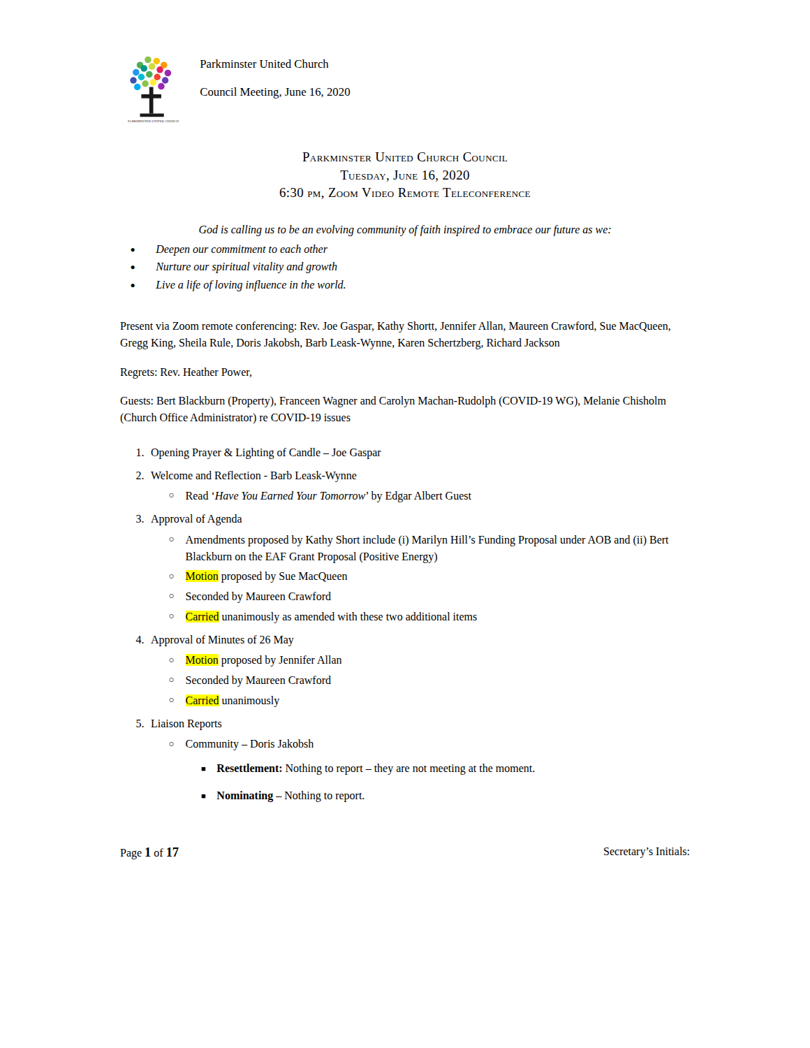PARKMINSTER UNITED CHURCH
Parkminster United Church
Council Meeting, June 16, 2020
Parkminster United Church Council
Tuesday, June 16, 2020
6:30 pm, Zoom Video Remote Teleconference
God is calling us to be an evolving community of faith inspired to embrace our future as we:
Deepen our commitment to each other
Nurture our spiritual vitality and growth
Live a life of loving influence in the world.
Present via Zoom remote conferencing: Rev. Joe Gaspar, Kathy Shortt, Jennifer Allan, Maureen Crawford, Sue MacQueen, Gregg King, Sheila Rule, Doris Jakobsh, Barb Leask-Wynne, Karen Schertzberg, Richard Jackson
Regrets: Rev. Heather Power,
Guests: Bert Blackburn (Property), Franceen Wagner and Carolyn Machan-Rudolph (COVID-19 WG), Melanie Chisholm (Church Office Administrator) re COVID-19 issues
Opening Prayer & Lighting of Candle – Joe Gaspar
Welcome and Reflection - Barb Leask-Wynne
Read ‘Have You Earned Your Tomorrow’ by Edgar Albert Guest
Approval of Agenda
Amendments proposed by Kathy Short include (i) Marilyn Hill’s Funding Proposal under AOB and (ii) Bert Blackburn on the EAF Grant Proposal (Positive Energy)
Motion proposed by Sue MacQueen
Seconded by Maureen Crawford
Carried unanimously as amended with these two additional items
Approval of Minutes of 26 May
Motion proposed by Jennifer Allan
Seconded by Maureen Crawford
Carried unanimously
Liaison Reports
Community – Doris Jakobsh
Resettlement: Nothing to report – they are not meeting at the moment.
Nominating – Nothing to report.
Page 1 of 17
Secretary’s Initials: